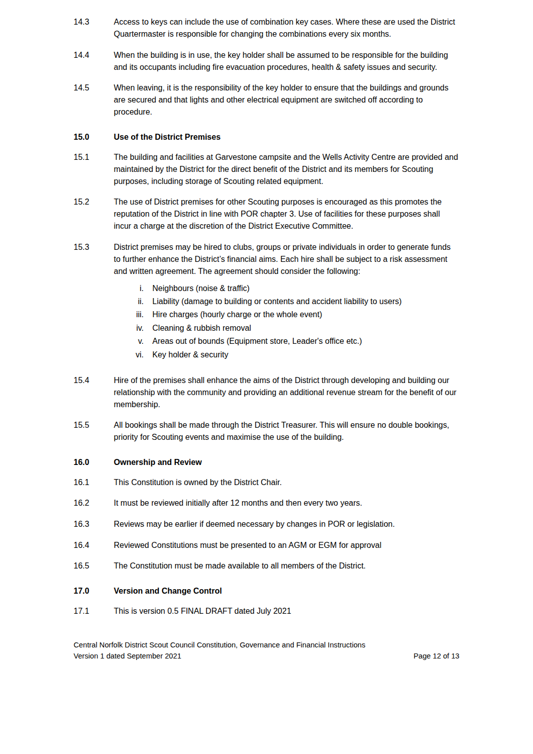14.3 Access to keys can include the use of combination key cases. Where these are used the District Quartermaster is responsible for changing the combinations every six months.
14.4 When the building is in use, the key holder shall be assumed to be responsible for the building and its occupants including fire evacuation procedures, health & safety issues and security.
14.5 When leaving, it is the responsibility of the key holder to ensure that the buildings and grounds are secured and that lights and other electrical equipment are switched off according to procedure.
15.0 Use of the District Premises
15.1 The building and facilities at Garvestone campsite and the Wells Activity Centre are provided and maintained by the District for the direct benefit of the District and its members for Scouting purposes, including storage of Scouting related equipment.
15.2 The use of District premises for other Scouting purposes is encouraged as this promotes the reputation of the District in line with POR chapter 3. Use of facilities for these purposes shall incur a charge at the discretion of the District Executive Committee.
15.3 District premises may be hired to clubs, groups or private individuals in order to generate funds to further enhance the District’s financial aims. Each hire shall be subject to a risk assessment and written agreement. The agreement should consider the following:
Neighbours (noise & traffic)
Liability (damage to building or contents and accident liability to users)
Hire charges (hourly charge or the whole event)
Cleaning & rubbish removal
Areas out of bounds (Equipment store, Leader's office etc.)
Key holder & security
15.4 Hire of the premises shall enhance the aims of the District through developing and building our relationship with the community and providing an additional revenue stream for the benefit of our membership.
15.5 All bookings shall be made through the District Treasurer. This will ensure no double bookings, priority for Scouting events and maximise the use of the building.
16.0 Ownership and Review
16.1 This Constitution is owned by the District Chair.
16.2 It must be reviewed initially after 12 months and then every two years.
16.3 Reviews may be earlier if deemed necessary by changes in POR or legislation.
16.4 Reviewed Constitutions must be presented to an AGM or EGM for approval
16.5 The Constitution must be made available to all members of the District.
17.0 Version and Change Control
17.1 This is version 0.5 FINAL DRAFT dated July 2021
Central Norfolk District Scout Council Constitution, Governance and Financial Instructions
Version 1 dated September 2021 Page 12 of 13